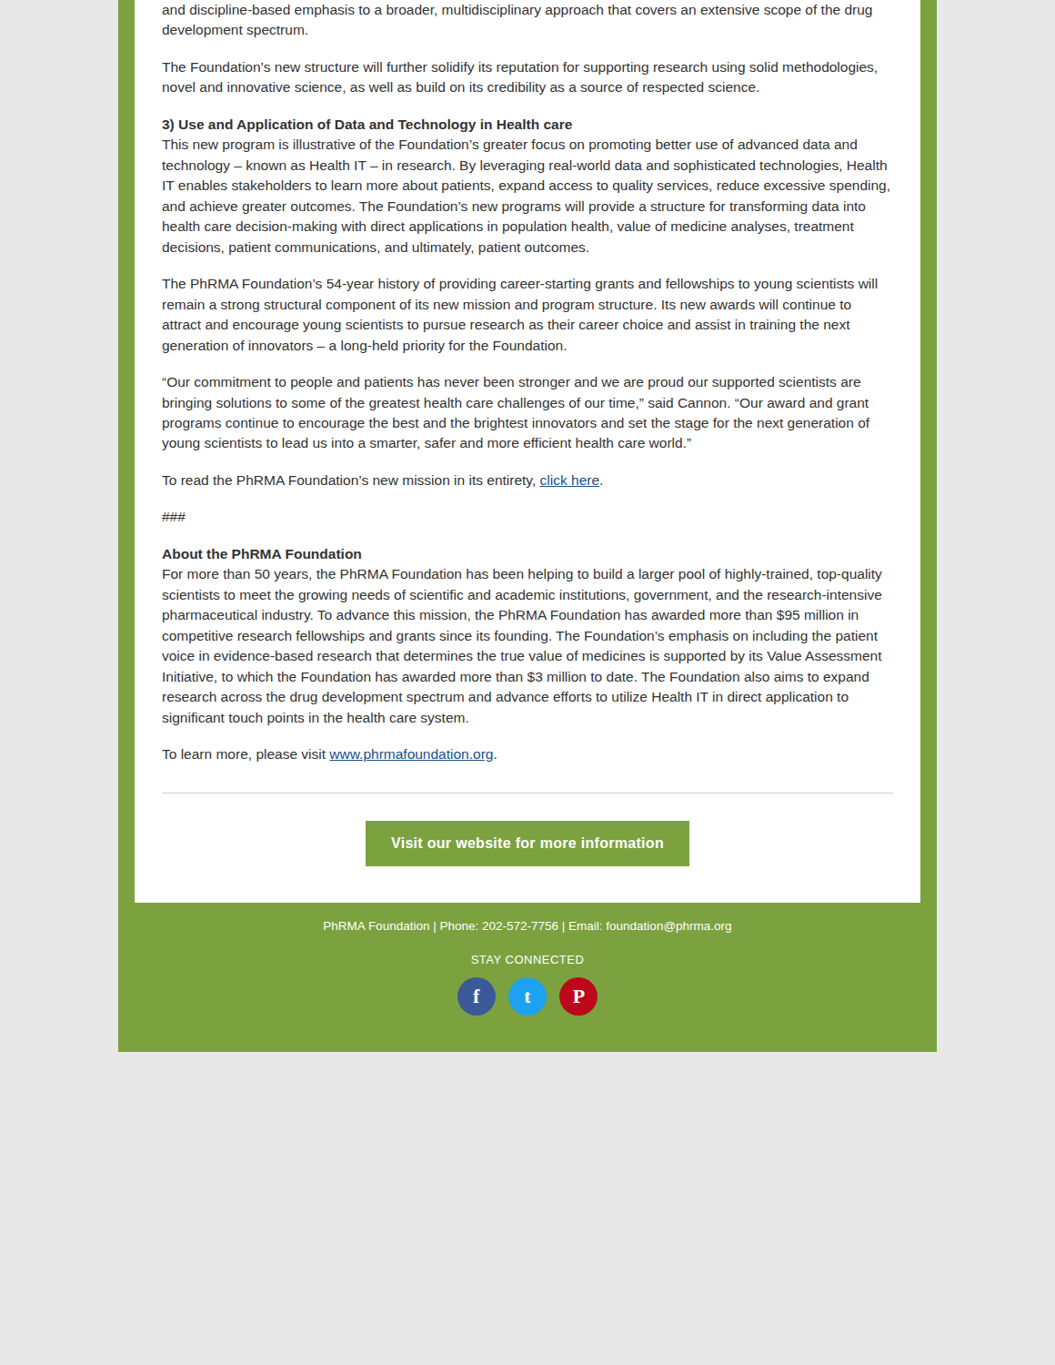and discipline-based emphasis to a broader, multidisciplinary approach that covers an extensive scope of the drug development spectrum.
The Foundation’s new structure will further solidify its reputation for supporting research using solid methodologies, novel and innovative science, as well as build on its credibility as a source of respected science.
3) Use and Application of Data and Technology in Health care This new program is illustrative of the Foundation’s greater focus on promoting better use of advanced data and technology – known as Health IT – in research. By leveraging real-world data and sophisticated technologies, Health IT enables stakeholders to learn more about patients, expand access to quality services, reduce excessive spending, and achieve greater outcomes. The Foundation’s new programs will provide a structure for transforming data into health care decision-making with direct applications in population health, value of medicine analyses, treatment decisions, patient communications, and ultimately, patient outcomes.
The PhRMA Foundation’s 54-year history of providing career-starting grants and fellowships to young scientists will remain a strong structural component of its new mission and program structure. Its new awards will continue to attract and encourage young scientists to pursue research as their career choice and assist in training the next generation of innovators – a long-held priority for the Foundation.
“Our commitment to people and patients has never been stronger and we are proud our supported scientists are bringing solutions to some of the greatest health care challenges of our time,” said Cannon. “Our award and grant programs continue to encourage the best and the brightest innovators and set the stage for the next generation of young scientists to lead us into a smarter, safer and more efficient health care world.”
To read the PhRMA Foundation’s new mission in its entirety, click here.
###
About the PhRMA Foundation For more than 50 years, the PhRMA Foundation has been helping to build a larger pool of highly-trained, top-quality scientists to meet the growing needs of scientific and academic institutions, government, and the research-intensive pharmaceutical industry. To advance this mission, the PhRMA Foundation has awarded more than $95 million in competitive research fellowships and grants since its founding. The Foundation’s emphasis on including the patient voice in evidence-based research that determines the true value of medicines is supported by its Value Assessment Initiative, to which the Foundation has awarded more than $3 million to date. The Foundation also aims to expand research across the drug development spectrum and advance efforts to utilize Health IT in direct application to significant touch points in the health care system.
To learn more, please visit www.phrmafoundation.org.
Visit our website for more information
PhRMA Foundation | Phone: 202-572-7756 | Email: foundation@phrma.org
STAY CONNECTED
f t P